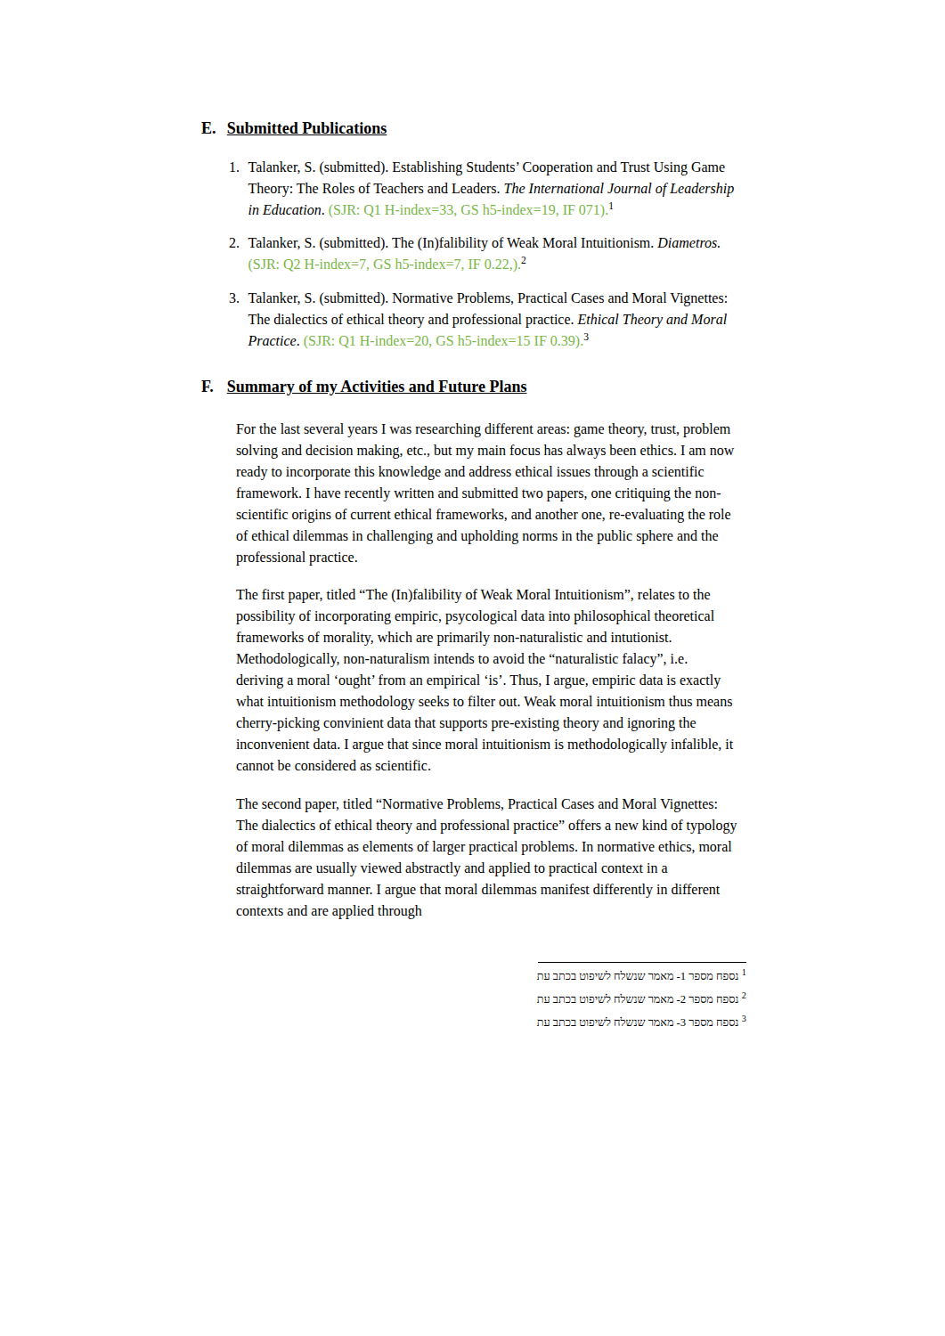E.
Submitted Publications
Talanker, S. (submitted). Establishing Students’ Cooperation and Trust Using Game Theory: The Roles of Teachers and Leaders. The International Journal of Leadership in Education. (SJR: Q1 H-index=33, GS h5-index=19, IF 071).1
Talanker, S. (submitted). The (In)falibility of Weak Moral Intuitionism. Diametros. (SJR: Q2 H-index=7, GS h5-index=7, IF 0.22,).2
Talanker, S. (submitted). Normative Problems, Practical Cases and Moral Vignettes: The dialectics of ethical theory and professional practice. Ethical Theory and Moral Practice. (SJR: Q1 H-index=20, GS h5-index=15 IF 0.39).3
F.
Summary of my Activities and Future Plans
For the last several years I was researching different areas: game theory, trust, problem solving and decision making, etc., but my main focus has always been ethics. I am now ready to incorporate this knowledge and address ethical issues through a scientific framework. I have recently written and submitted two papers, one critiquing the non-scientific origins of current ethical frameworks, and another one, re-evaluating the role of ethical dilemmas in challenging and upholding norms in the public sphere and the professional practice.
The first paper, titled “The (In)falibility of Weak Moral Intuitionism”, relates to the possibility of incorporating empiric, psycological data into philosophical theoretical frameworks of morality, which are primarily non-naturalistic and intutionist. Methodologically, non-naturalism intends to avoid the “naturalistic falacy”, i.e. deriving a moral ‘ought’ from an empirical ‘is’. Thus, I argue, empiric data is exactly what intuitionism methodology seeks to filter out. Weak moral intuitionism thus means cherry-picking convinient data that supports pre-existing theory and ignoring the inconvenient data. I argue that since moral intuitionism is methodologically infalible, it cannot be considered as scientific.
The second paper, titled “Normative Problems, Practical Cases and Moral Vignettes: The dialectics of ethical theory and professional practice” offers a new kind of typology of moral dilemmas as elements of larger practical problems. In normative ethics, moral dilemmas are usually viewed abstractly and applied to practical context in a straightforward manner. I argue that moral dilemmas manifest differently in different contexts and are applied through
1 נספח מספר 1- מאמר שנשלח לשיפוט בכתב עת
2 נספח מספר 2- מאמר שנשלח לשיפוט בכתב עת
3 נספח מספר 3- מאמר שנשלח לשיפוט בכתב עת